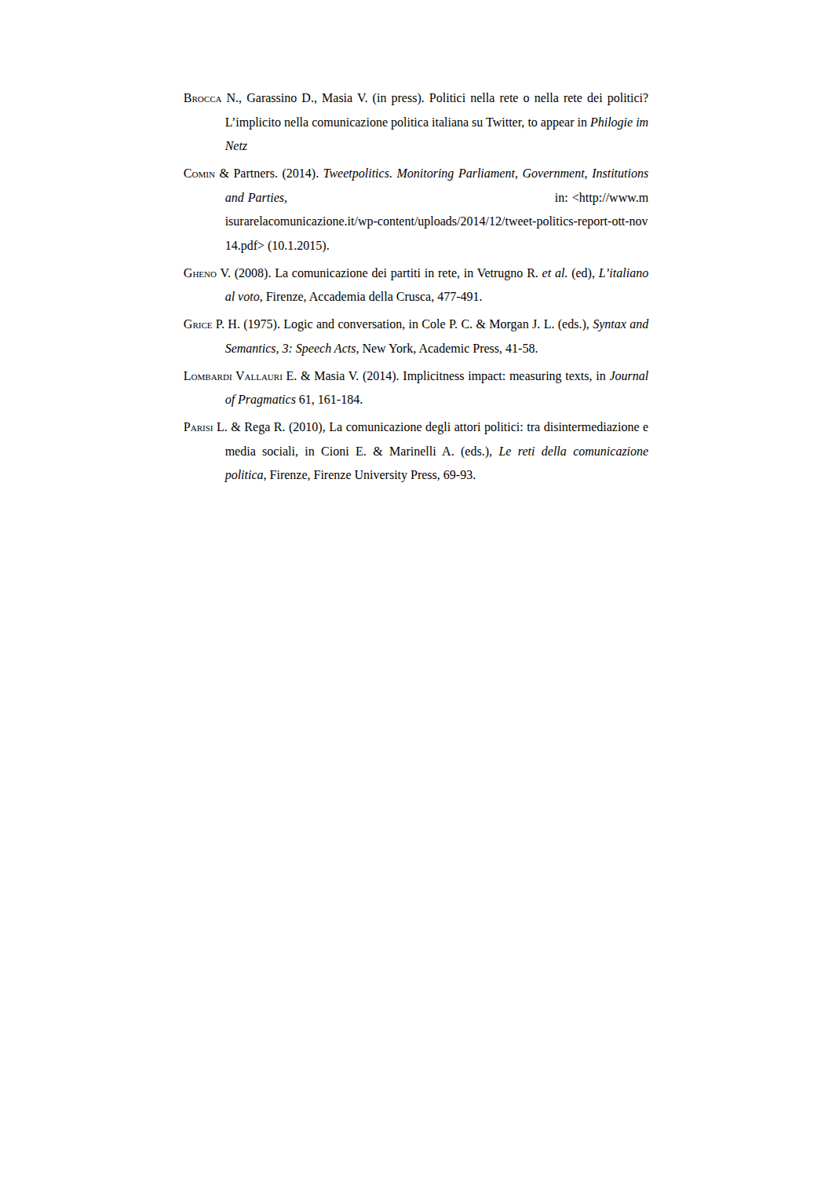Brocca N., Garassino D., Masia V. (in press). Politici nella rete o nella rete dei politici? L’implicito nella comunicazione politica italiana su Twitter, to appear in Philogie im Netz
Comin & Partners. (2014). Tweetpolitics. Monitoring Parliament, Government, Institutions and Parties, in: <http://www.misurarelacomunicazione.it/wp-content/uploads/2014/12/tweet-politics-report-ott-nov14.pdf> (10.1.2015).
Gheno V. (2008). La comunicazione dei partiti in rete, in Vetrugno R. et al. (ed), L’italiano al voto, Firenze, Accademia della Crusca, 477-491.
Grice P. H. (1975). Logic and conversation, in Cole P. C. & Morgan J. L. (eds.), Syntax and Semantics, 3: Speech Acts, New York, Academic Press, 41-58.
Lombardi Vallauri E. & Masia V. (2014). Implicitness impact: measuring texts, in Journal of Pragmatics 61, 161-184.
Parisi L. & Rega R. (2010), La comunicazione degli attori politici: tra disintermediazione e media sociali, in Cioni E. & Marinelli A. (eds.), Le reti della comunicazione politica, Firenze, Firenze University Press, 69-93.